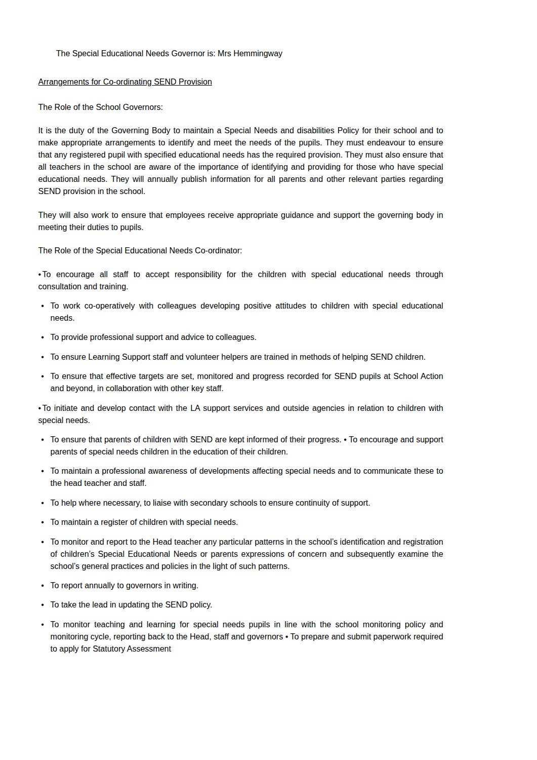The Special Educational Needs Governor is: Mrs Hemmingway
Arrangements for Co-ordinating SEND Provision
The Role of the School Governors:
It is the duty of the Governing Body to maintain a Special Needs and disabilities Policy for their school and to make appropriate arrangements to identify and meet the needs of the pupils. They must endeavour to ensure that any registered pupil with specified educational needs has the required provision. They must also ensure that all teachers in the school are aware of the importance of identifying and providing for those who have special educational needs. They will annually publish information for all parents and other relevant parties regarding SEND provision in the school.
They will also work to ensure that employees receive appropriate guidance and support the governing body in meeting their duties to pupils.
The Role of the Special Educational Needs Co-ordinator:
To encourage all staff to accept responsibility for the children with special educational needs through consultation and training.
To work co-operatively with colleagues developing positive attitudes to children with special educational needs.
To provide professional support and advice to colleagues.
To ensure Learning Support staff and volunteer helpers are trained in methods of helping SEND children.
To ensure that effective targets are set, monitored and progress recorded for SEND pupils at School Action and beyond, in collaboration with other key staff.
To initiate and develop contact with the LA support services and outside agencies in relation to children with special needs.
To ensure that parents of children with SEND are kept informed of their progress. • To encourage and support parents of special needs children in the education of their children.
To maintain a professional awareness of developments affecting special needs and to communicate these to the head teacher and staff.
To help where necessary, to liaise with secondary schools to ensure continuity of support.
To maintain a register of children with special needs.
To monitor and report to the Head teacher any particular patterns in the school’s identification and registration of children’s Special Educational Needs or parents expressions of concern and subsequently examine the school’s general practices and policies in the light of such patterns.
To report annually to governors in writing.
To take the lead in updating the SEND policy.
To monitor teaching and learning for special needs pupils in line with the school monitoring policy and monitoring cycle, reporting back to the Head, staff and governors • To prepare and submit paperwork required to apply for Statutory Assessment